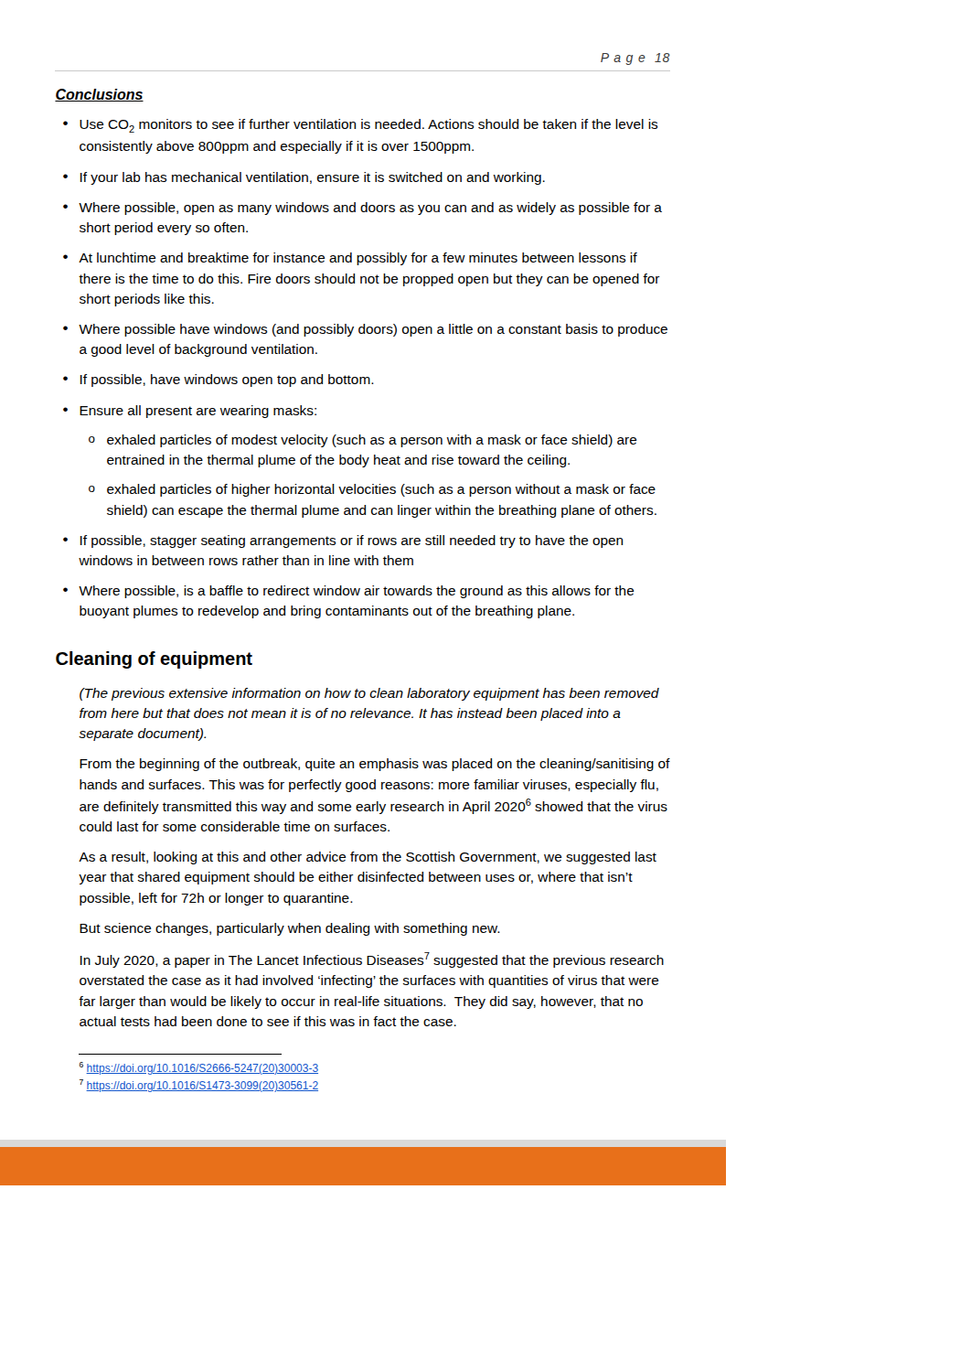P a g e 18
Conclusions
Use CO2 monitors to see if further ventilation is needed. Actions should be taken if the level is consistently above 800ppm and especially if it is over 1500ppm.
If your lab has mechanical ventilation, ensure it is switched on and working.
Where possible, open as many windows and doors as you can and as widely as possible for a short period every so often.
At lunchtime and breaktime for instance and possibly for a few minutes between lessons if there is the time to do this. Fire doors should not be propped open but they can be opened for short periods like this.
Where possible have windows (and possibly doors) open a little on a constant basis to produce a good level of background ventilation.
If possible, have windows open top and bottom.
Ensure all present are wearing masks:
exhaled particles of modest velocity (such as a person with a mask or face shield) are entrained in the thermal plume of the body heat and rise toward the ceiling.
exhaled particles of higher horizontal velocities (such as a person without a mask or face shield) can escape the thermal plume and can linger within the breathing plane of others.
If possible, stagger seating arrangements or if rows are still needed try to have the open windows in between rows rather than in line with them
Where possible, is a baffle to redirect window air towards the ground as this allows for the buoyant plumes to redevelop and bring contaminants out of the breathing plane.
Cleaning of equipment
(The previous extensive information on how to clean laboratory equipment has been removed from here but that does not mean it is of no relevance. It has instead been placed into a separate document).
From the beginning of the outbreak, quite an emphasis was placed on the cleaning/sanitising of hands and surfaces. This was for perfectly good reasons: more familiar viruses, especially flu, are definitely transmitted this way and some early research in April 20206 showed that the virus could last for some considerable time on surfaces.
As a result, looking at this and other advice from the Scottish Government, we suggested last year that shared equipment should be either disinfected between uses or, where that isn’t possible, left for 72h or longer to quarantine.
But science changes, particularly when dealing with something new.
In July 2020, a paper in The Lancet Infectious Diseases7 suggested that the previous research overstated the case as it had involved ‘infecting’ the surfaces with quantities of virus that were far larger than would be likely to occur in real-life situations. They did say, however, that no actual tests had been done to see if this was in fact the case.
6 https://doi.org/10.1016/S2666-5247(20)30003-3
7 https://doi.org/10.1016/S1473-3099(20)30561-2